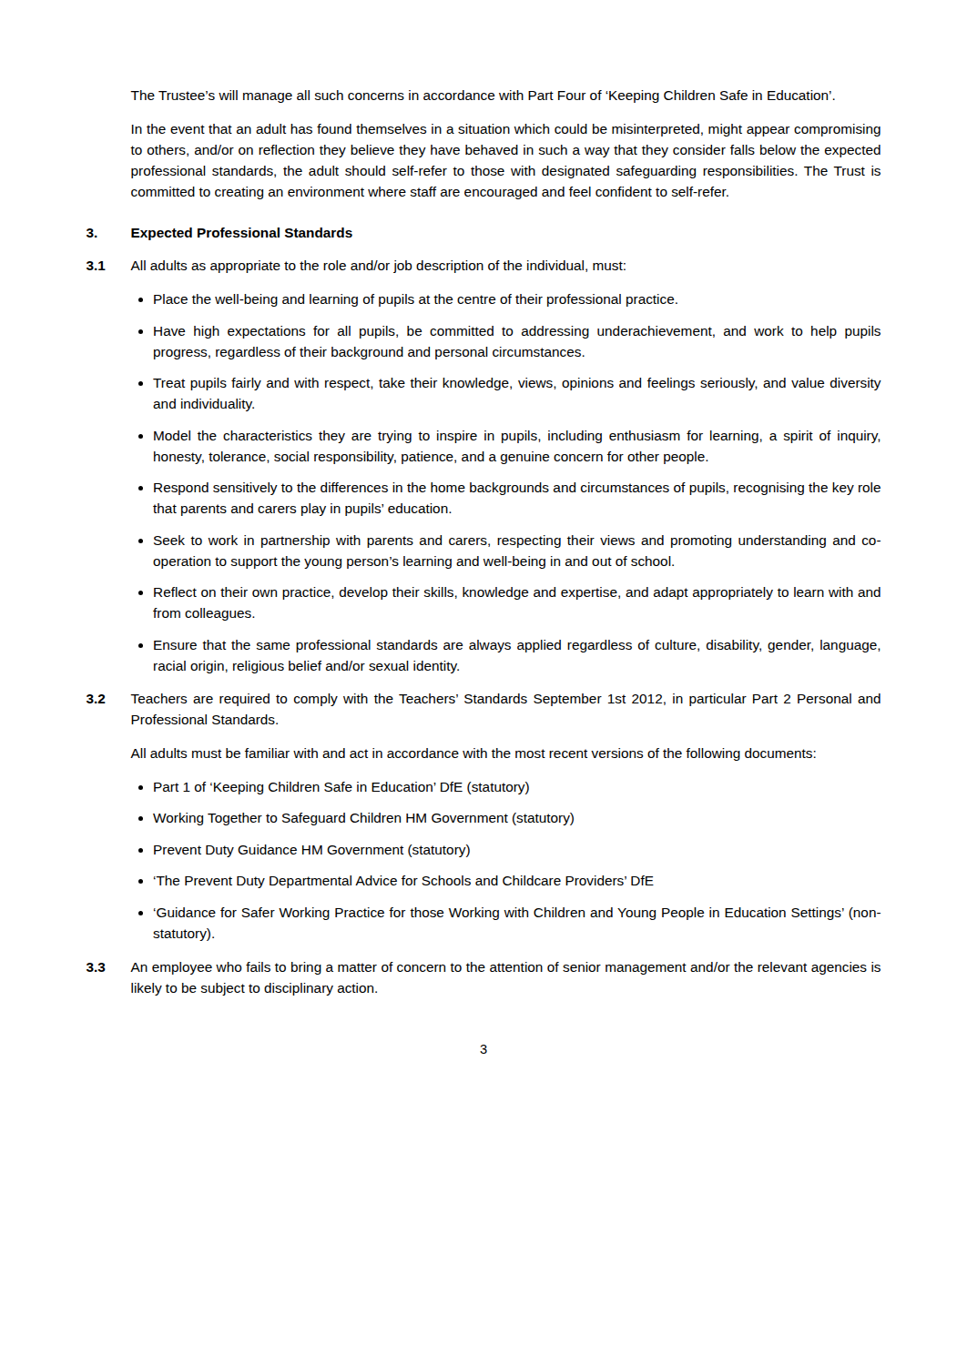The Trustee’s will manage all such concerns in accordance with Part Four of ‘Keeping Children Safe in Education’.
In the event that an adult has found themselves in a situation which could be misinterpreted, might appear compromising to others, and/or on reflection they believe they have behaved in such a way that they consider falls below the expected professional standards, the adult should self-refer to those with designated safeguarding responsibilities. The Trust is committed to creating an environment where staff are encouraged and feel confident to self-refer.
3. Expected Professional Standards
3.1
All adults as appropriate to the role and/or job description of the individual, must:
Place the well-being and learning of pupils at the centre of their professional practice.
Have high expectations for all pupils, be committed to addressing underachievement, and work to help pupils progress, regardless of their background and personal circumstances.
Treat pupils fairly and with respect, take their knowledge, views, opinions and feelings seriously, and value diversity and individuality.
Model the characteristics they are trying to inspire in pupils, including enthusiasm for learning, a spirit of inquiry, honesty, tolerance, social responsibility, patience, and a genuine concern for other people.
Respond sensitively to the differences in the home backgrounds and circumstances of pupils, recognising the key role that parents and carers play in pupils’ education.
Seek to work in partnership with parents and carers, respecting their views and promoting understanding and co-operation to support the young person’s learning and well-being in and out of school.
Reflect on their own practice, develop their skills, knowledge and expertise, and adapt appropriately to learn with and from colleagues.
Ensure that the same professional standards are always applied regardless of culture, disability, gender, language, racial origin, religious belief and/or sexual identity.
3.2
Teachers are required to comply with the Teachers’ Standards September 1st 2012, in particular Part 2 Personal and Professional Standards.
All adults must be familiar with and act in accordance with the most recent versions of the following documents:
Part 1 of ‘Keeping Children Safe in Education’ DfE (statutory)
Working Together to Safeguard Children HM Government (statutory)
Prevent Duty Guidance HM Government (statutory)
‘The Prevent Duty Departmental Advice for Schools and Childcare Providers’ DfE
‘Guidance for Safer Working Practice for those Working with Children and Young People in Education Settings’ (non-statutory).
3.3
An employee who fails to bring a matter of concern to the attention of senior management and/or the relevant agencies is likely to be subject to disciplinary action.
3